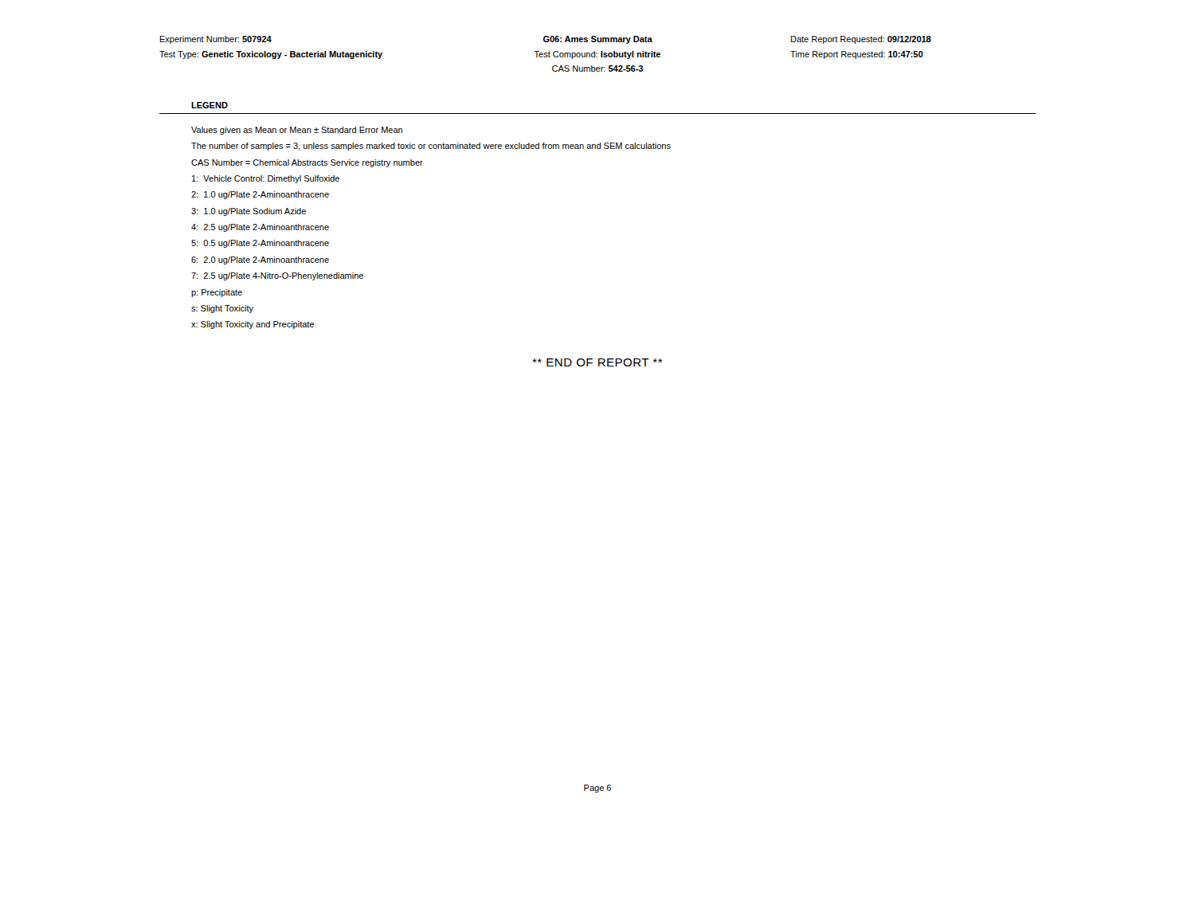Experiment Number: 507924
Test Type: Genetic Toxicology - Bacterial Mutagenicity
G06: Ames Summary Data
Test Compound: Isobutyl nitrite
CAS Number: 542-56-3
Date Report Requested: 09/12/2018
Time Report Requested: 10:47:50
LEGEND
Values given as Mean or Mean ± Standard Error Mean
The number of samples = 3, unless samples marked toxic or contaminated were excluded from mean and SEM calculations
CAS Number = Chemical Abstracts Service registry number
1: Vehicle Control: Dimethyl Sulfoxide
2: 1.0 ug/Plate 2-Aminoanthracene
3: 1.0 ug/Plate Sodium Azide
4: 2.5 ug/Plate 2-Aminoanthracene
5: 0.5 ug/Plate 2-Aminoanthracene
6: 2.0 ug/Plate 2-Aminoanthracene
7: 2.5 ug/Plate 4-Nitro-O-Phenylenediamine
p: Precipitate
s: Slight Toxicity
x: Slight Toxicity and Precipitate
** END OF REPORT **
Page 6